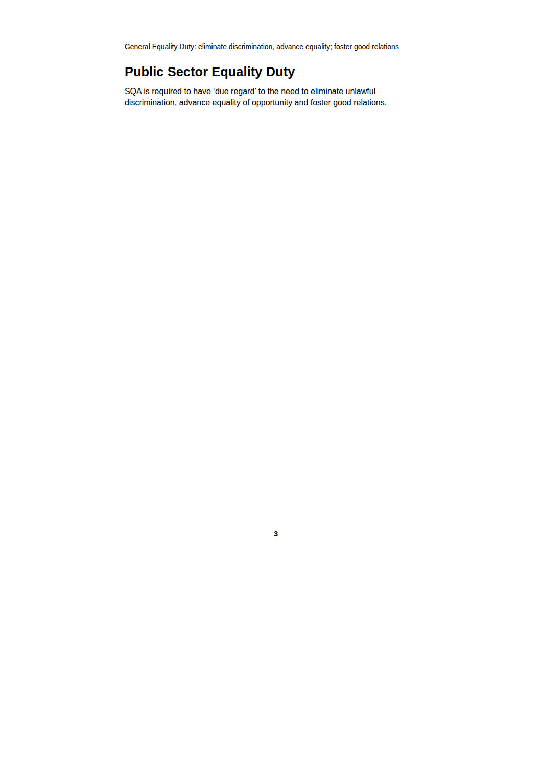General Equality Duty: eliminate discrimination, advance equality; foster good relations
Public Sector Equality Duty
SQA is required to have ‘due regard’ to the need to eliminate unlawful discrimination, advance equality of opportunity and foster good relations.
3